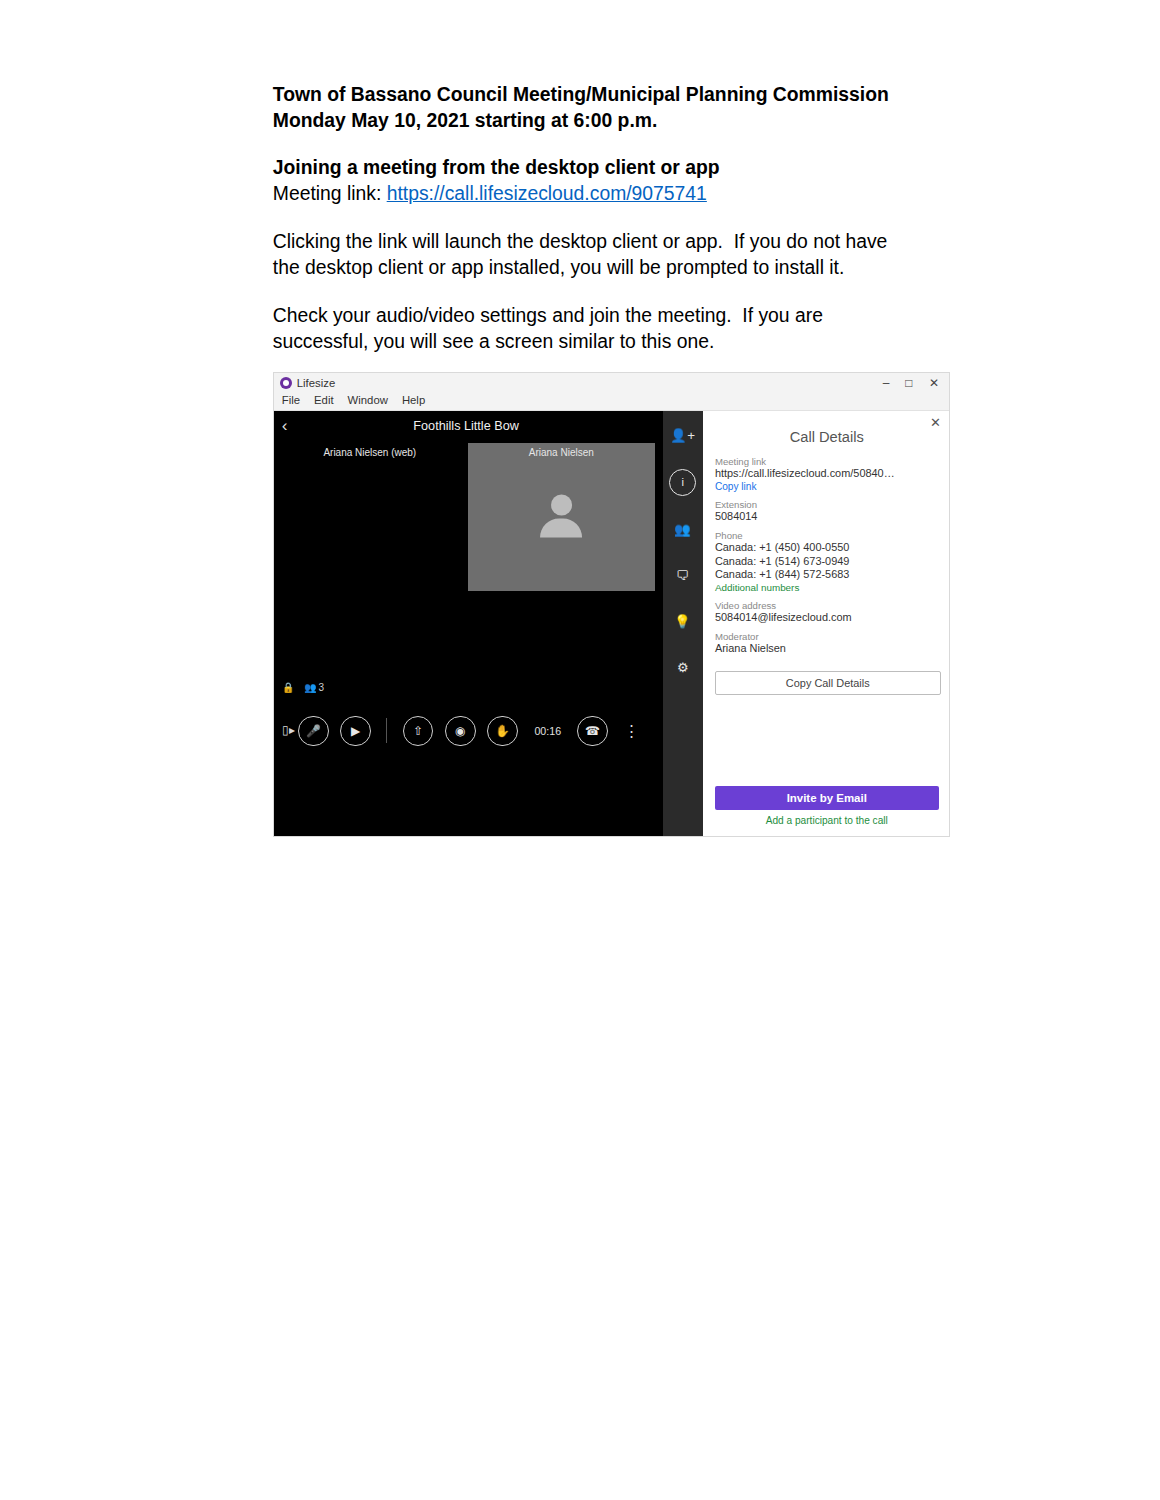Town of Bassano Council Meeting/Municipal Planning Commission Monday May 10, 2021 starting at 6:00 p.m.
Joining a meeting from the desktop client or app
Meeting link: https://call.lifesizecloud.com/9075741
Clicking the link will launch the desktop client or app. If you do not have the desktop client or app installed, you will be prompted to install it.
Check your audio/video settings and join the meeting. If you are successful, you will see a screen similar to this one.
Lifesize
– □ ✕
File Edit Window Help
‹ Foothills Little Bow
Ariana Nielsen (web)
Ariana Nielsen
🔒 👥 3
▯▸
🎤
▶
⇧
◉
✋
00:16
☎
⋮
👤+
i
👥
🗨
💡
⚙
✕
Call Details
Meeting link
https://call.lifesizecloud.com/50840…
Copy link
Extension
5084014
Phone
Canada: +1 (450) 400-0550
Canada: +1 (514) 673-0949
Canada: +1 (844) 572-5683
Additional numbers
Video address
5084014@lifesizecloud.com
Moderator
Ariana Nielsen
Copy Call Details
Invite by Email
Add a participant to the call